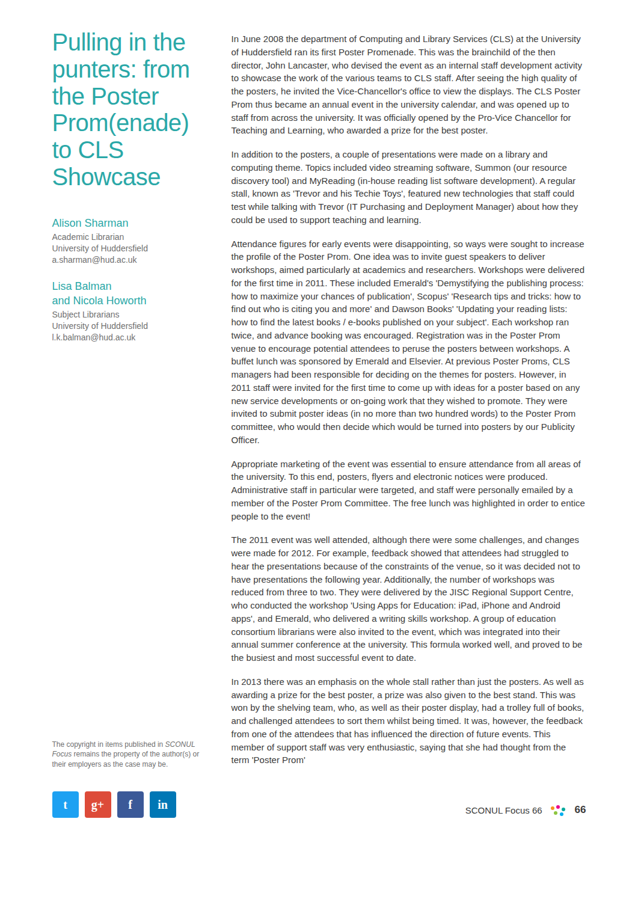Pulling in the punters: from the Poster Prom(enade) to CLS Showcase
Alison Sharman Academic Librarian University of Huddersfield a.sharman@hud.ac.uk
Lisa Balman
and Nicola Howorth Subject Librarians University of Huddersfield l.k.balman@hud.ac.uk
In June 2008 the department of Computing and Library Services (CLS) at the University of Huddersfield ran its first Poster Promenade. This was the brainchild of the then director, John Lancaster, who devised the event as an internal staff development activity to showcase the work of the various teams to CLS staff. After seeing the high quality of the posters, he invited the Vice-Chancellor's office to view the displays. The CLS Poster Prom thus became an annual event in the university calendar, and was opened up to staff from across the university. It was officially opened by the Pro-Vice Chancellor for Teaching and Learning, who awarded a prize for the best poster.
In addition to the posters, a couple of presentations were made on a library and computing theme. Topics included video streaming software, Summon (our resource discovery tool) and MyReading (in-house reading list software development). A regular stall, known as 'Trevor and his Techie Toys', featured new technologies that staff could test while talking with Trevor (IT Purchasing and Deployment Manager) about how they could be used to support teaching and learning.
Attendance figures for early events were disappointing, so ways were sought to increase the profile of the Poster Prom. One idea was to invite guest speakers to deliver workshops, aimed particularly at academics and researchers. Workshops were delivered for the first time in 2011. These included Emerald's 'Demystifying the publishing process: how to maximize your chances of publication', Scopus' 'Research tips and tricks: how to find out who is citing you and more' and Dawson Books' 'Updating your reading lists: how to find the latest books / e-books published on your subject'. Each workshop ran twice, and advance booking was encouraged. Registration was in the Poster Prom venue to encourage potential attendees to peruse the posters between workshops. A buffet lunch was sponsored by Emerald and Elsevier. At previous Poster Proms, CLS managers had been responsible for deciding on the themes for posters. However, in 2011 staff were invited for the first time to come up with ideas for a poster based on any new service developments or on-going work that they wished to promote. They were invited to submit poster ideas (in no more than two hundred words) to the Poster Prom committee, who would then decide which would be turned into posters by our Publicity Officer.
Appropriate marketing of the event was essential to ensure attendance from all areas of the university. To this end, posters, flyers and electronic notices were produced. Administrative staff in particular were targeted, and staff were personally emailed by a member of the Poster Prom Committee. The free lunch was highlighted in order to entice people to the event!
The 2011 event was well attended, although there were some challenges, and changes were made for 2012. For example, feedback showed that attendees had struggled to hear the presentations because of the constraints of the venue, so it was decided not to have presentations the following year. Additionally, the number of workshops was reduced from three to two. They were delivered by the JISC Regional Support Centre, who conducted the workshop 'Using Apps for Education: iPad, iPhone and Android apps', and Emerald, who delivered a writing skills workshop. A group of education consortium librarians were also invited to the event, which was integrated into their annual summer conference at the university. This formula worked well, and proved to be the busiest and most successful event to date.
In 2013 there was an emphasis on the whole stall rather than just the posters. As well as awarding a prize for the best poster, a prize was also given to the best stand. This was won by the shelving team, who, as well as their poster display, had a trolley full of books, and challenged attendees to sort them whilst being timed. It was, however, the feedback from one of the attendees that has influenced the direction of future events. This member of support staff was very enthusiastic, saying that she had thought from the term 'Poster Prom'
The copyright in items published in SCONUL Focus remains the property of the author(s) or their employers as the case may be.
t g+ f in
SCONUL Focus 66 66